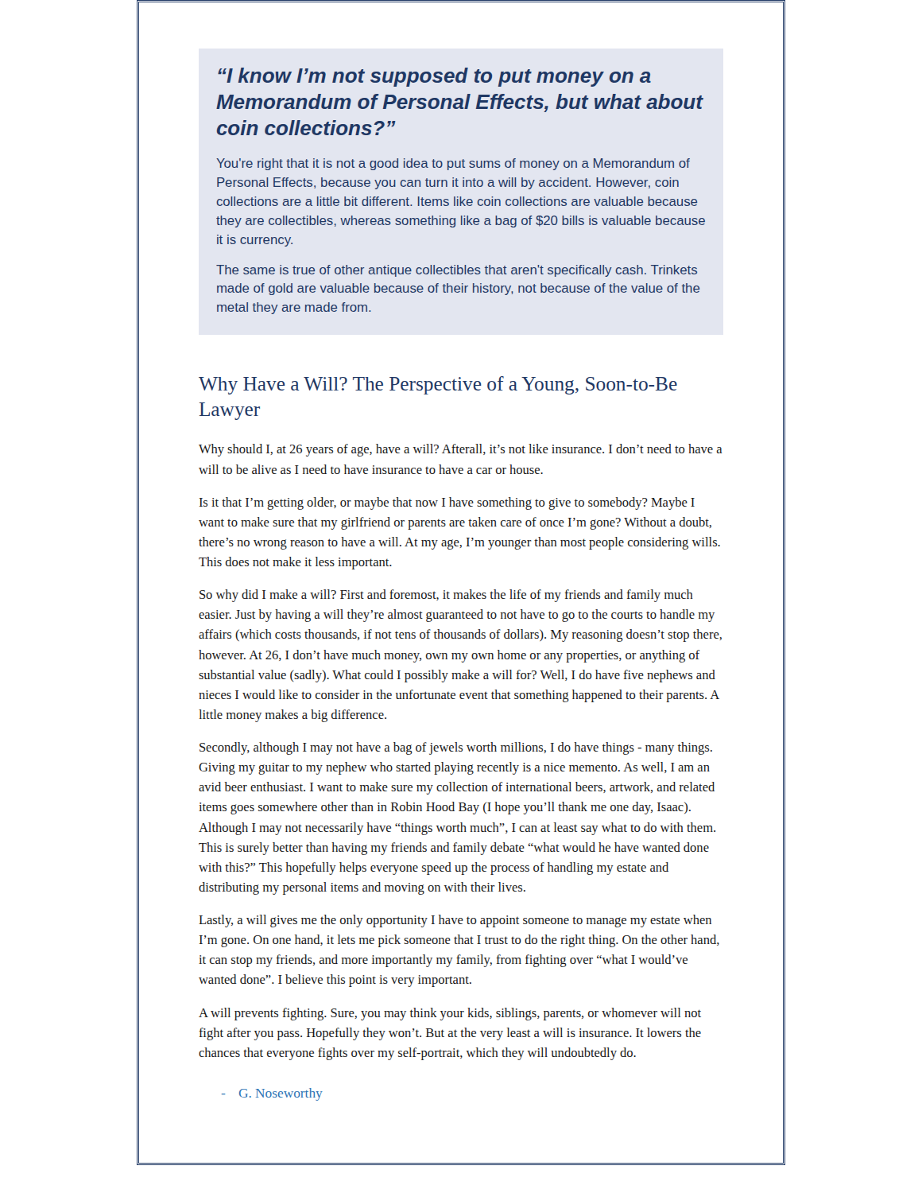“I know I’m not supposed to put money on a Memorandum of Personal Effects, but what about coin collections?”
You're right that it is not a good idea to put sums of money on a Memorandum of Personal Effects, because you can turn it into a will by accident. However, coin collections are a little bit different. Items like coin collections are valuable because they are collectibles, whereas something like a bag of $20 bills is valuable because it is currency.
The same is true of other antique collectibles that aren't specifically cash. Trinkets made of gold are valuable because of their history, not because of the value of the metal they are made from.
Why Have a Will? The Perspective of a Young, Soon-to-Be Lawyer
Why should I, at 26 years of age, have a will? Afterall, it’s not like insurance. I don’t need to have a will to be alive as I need to have insurance to have a car or house.
Is it that I’m getting older, or maybe that now I have something to give to somebody? Maybe I want to make sure that my girlfriend or parents are taken care of once I’m gone? Without a doubt, there’s no wrong reason to have a will. At my age, I’m younger than most people considering wills. This does not make it less important.
So why did I make a will? First and foremost, it makes the life of my friends and family much easier. Just by having a will they’re almost guaranteed to not have to go to the courts to handle my affairs (which costs thousands, if not tens of thousands of dollars). My reasoning doesn’t stop there, however. At 26, I don’t have much money, own my own home or any properties, or anything of substantial value (sadly). What could I possibly make a will for? Well, I do have five nephews and nieces I would like to consider in the unfortunate event that something happened to their parents. A little money makes a big difference.
Secondly, although I may not have a bag of jewels worth millions, I do have things - many things. Giving my guitar to my nephew who started playing recently is a nice memento. As well, I am an avid beer enthusiast. I want to make sure my collection of international beers, artwork, and related items goes somewhere other than in Robin Hood Bay (I hope you’ll thank me one day, Isaac). Although I may not necessarily have “things worth much”, I can at least say what to do with them. This is surely better than having my friends and family debate “what would he have wanted done with this?” This hopefully helps everyone speed up the process of handling my estate and distributing my personal items and moving on with their lives.
Lastly, a will gives me the only opportunity I have to appoint someone to manage my estate when I’m gone. On one hand, it lets me pick someone that I trust to do the right thing. On the other hand, it can stop my friends, and more importantly my family, from fighting over “what I would’ve wanted done”. I believe this point is very important.
A will prevents fighting. Sure, you may think your kids, siblings, parents, or whomever will not fight after you pass. Hopefully they won’t. But at the very least a will is insurance. It lowers the chances that everyone fights over my self-portrait, which they will undoubtedly do.
-G. Noseworthy